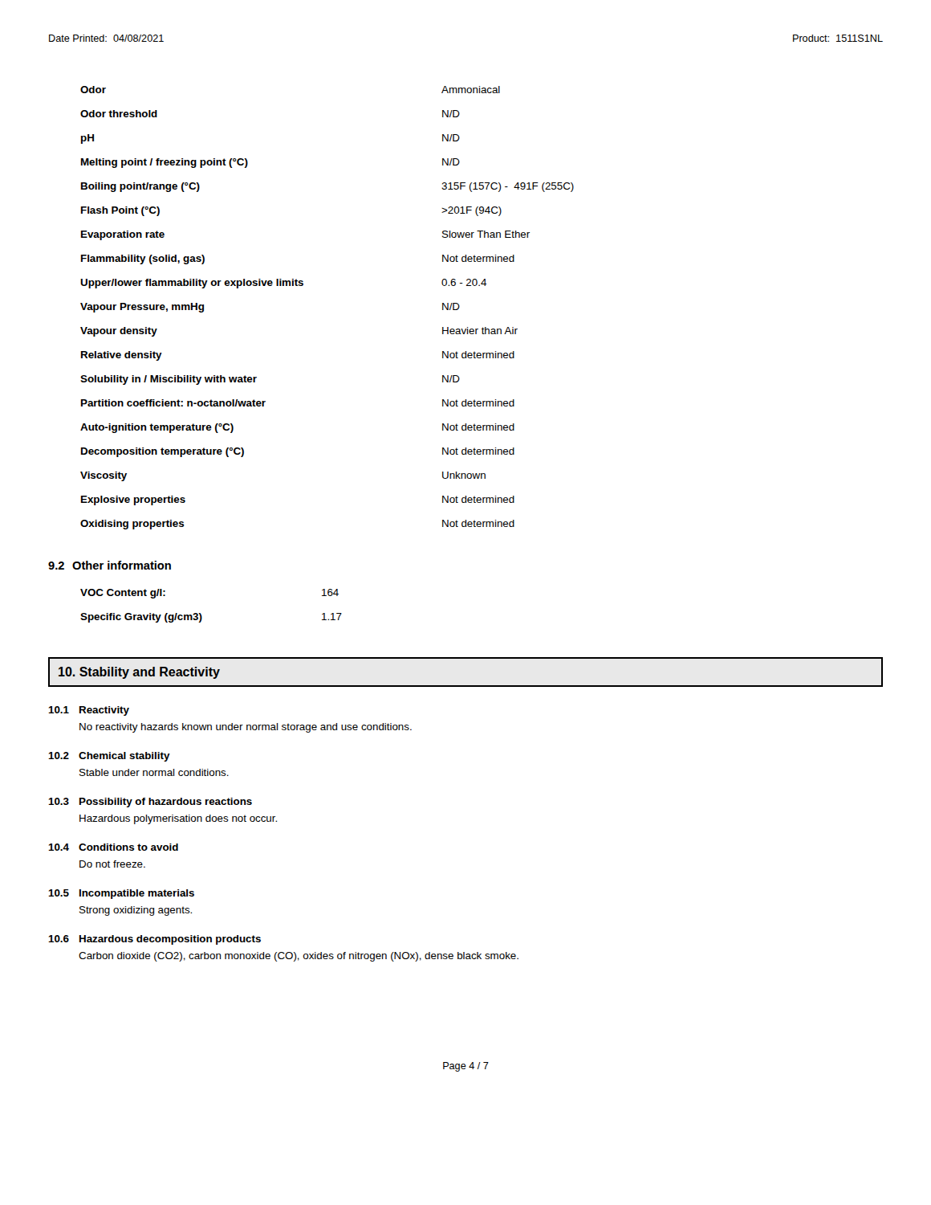Date Printed: 04/08/2021
Product: 1511S1NL
| Odor | Ammoniacal |
| Odor threshold | N/D |
| pH | N/D |
| Melting point / freezing point (°C) | N/D |
| Boiling point/range (°C) | 315F (157C) - 491F (255C) |
| Flash Point (°C) | >201F (94C) |
| Evaporation rate | Slower Than Ether |
| Flammability (solid, gas) | Not determined |
| Upper/lower flammability or explosive limits | 0.6 - 20.4 |
| Vapour Pressure, mmHg | N/D |
| Vapour density | Heavier than Air |
| Relative density | Not determined |
| Solubility in / Miscibility with water | N/D |
| Partition coefficient: n-octanol/water | Not determined |
| Auto-ignition temperature (°C) | Not determined |
| Decomposition temperature (°C) | Not determined |
| Viscosity | Unknown |
| Explosive properties | Not determined |
| Oxidising properties | Not determined |
9.2 Other information
| VOC Content g/l: | 164 |
| Specific Gravity (g/cm3) | 1.17 |
10. Stability and Reactivity
10.1 Reactivity
No reactivity hazards known under normal storage and use conditions.
10.2 Chemical stability
Stable under normal conditions.
10.3 Possibility of hazardous reactions
Hazardous polymerisation does not occur.
10.4 Conditions to avoid
Do not freeze.
10.5 Incompatible materials
Strong oxidizing agents.
10.6 Hazardous decomposition products
Carbon dioxide (CO2), carbon monoxide (CO), oxides of nitrogen (NOx), dense black smoke.
Page 4 / 7